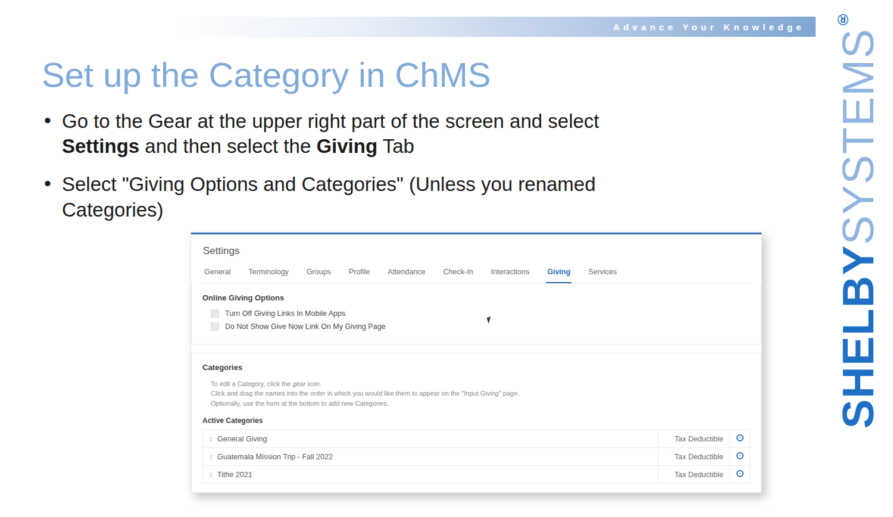Advance Your Knowledge
SHELBYSYSTEMS®
Set up the Category in ChMS
Go to the Gear at the upper right part of the screen and select Settings and then select the Giving Tab
Select "Giving Options and Categories" (Unless you renamed Categories)
Settings
General Terminology Groups Profile Attendance Check-In Interactions Giving Services
Online Giving Options
Turn Off Giving Links In Mobile Apps
Do Not Show Give Now Link On My Giving Page
Categories
To edit a Category, click the gear icon.
Click and drag the names into the order in which you would like them to appear on the "Input Giving" page.
Optionally, use the form at the bottom to add new Categories.
Active Categories
| ↕ General Giving | Tax Deductible | |
| ↕ Guatemala Mission Trip - Fall 2022 | Tax Deductible | |
| ↕ Tithe 2021 | Tax Deductible | |